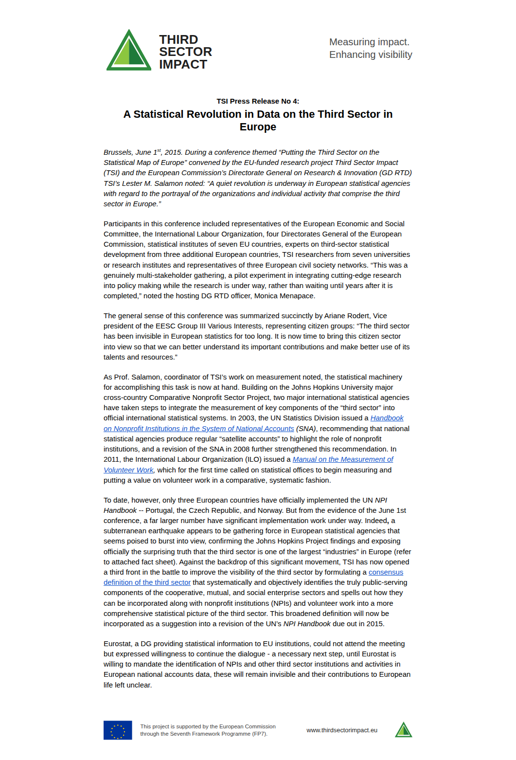Third
Sector
Impact
Measuring impact.
Enhancing visibility
TSI Press Release No 4:
A Statistical Revolution in Data on the Third Sector in Europe
Brussels, June 1st, 2015. During a conference themed “Putting the Third Sector on the Statistical Map of Europe” convened by the EU-funded research project Third Sector Impact (TSI) and the European Commission’s Directorate General on Research & Innovation (GD RTD) TSI’s Lester M. Salamon noted: “A quiet revolution is underway in European statistical agencies with regard to the portrayal of the organizations and individual activity that comprise the third sector in Europe.”
Participants in this conference included representatives of the European Economic and Social Committee, the International Labour Organization, four Directorates General of the European Commission, statistical institutes of seven EU countries, experts on third-sector statistical development from three additional European countries, TSI researchers from seven universities or research institutes and representatives of three European civil society networks. “This was a genuinely multi-stakeholder gathering, a pilot experiment in integrating cutting-edge research into policy making while the research is under way, rather than waiting until years after it is completed,” noted the hosting DG RTD officer, Monica Menapace.
The general sense of this conference was summarized succinctly by Ariane Rodert, Vice president of the EESC Group III Various Interests, representing citizen groups: “The third sector has been invisible in European statistics for too long. It is now time to bring this citizen sector into view so that we can better understand its important contributions and make better use of its talents and resources.”
As Prof. Salamon, coordinator of TSI’s work on measurement noted, the statistical machinery for accomplishing this task is now at hand. Building on the Johns Hopkins University major cross-country Comparative Nonprofit Sector Project, two major international statistical agencies have taken steps to integrate the measurement of key components of the “third sector” into official international statistical systems. In 2003, the UN Statistics Division issued a Handbook on Nonprofit Institutions in the System of National Accounts (SNA), recommending that national statistical agencies produce regular “satellite accounts” to highlight the role of nonprofit institutions, and a revision of the SNA in 2008 further strengthened this recommendation. In 2011, the International Labour Organization (ILO) issued a Manual on the Measurement of Volunteer Work, which for the first time called on statistical offices to begin measuring and putting a value on volunteer work in a comparative, systematic fashion.
To date, however, only three European countries have officially implemented the UN NPI Handbook -- Portugal, the Czech Republic, and Norway. But from the evidence of the June 1st conference, a far larger number have significant implementation work under way. Indeed, a subterranean earthquake appears to be gathering force in European statistical agencies that seems poised to burst into view, confirming the Johns Hopkins Project findings and exposing officially the surprising truth that the third sector is one of the largest “industries” in Europe (refer to attached fact sheet). Against the backdrop of this significant movement, TSI has now opened a third front in the battle to improve the visibility of the third sector by formulating a consensus definition of the third sector that systematically and objectively identifies the truly public-serving components of the cooperative, mutual, and social enterprise sectors and spells out how they can be incorporated along with nonprofit institutions (NPIs) and volunteer work into a more comprehensive statistical picture of the third sector. This broadened definition will now be incorporated as a suggestion into a revision of the UN’s NPI Handbook due out in 2015.
Eurostat, a DG providing statistical information to EU institutions, could not attend the meeting but expressed willingness to continue the dialogue - a necessary next step, until Eurostat is willing to mandate the identification of NPIs and other third sector institutions and activities in European national accounts data, these will remain invisible and their contributions to European life left unclear.
This project is supported by the European Commission
through the Seventh Framework Programme (FP7).
www.thirdsectorimpact.eu